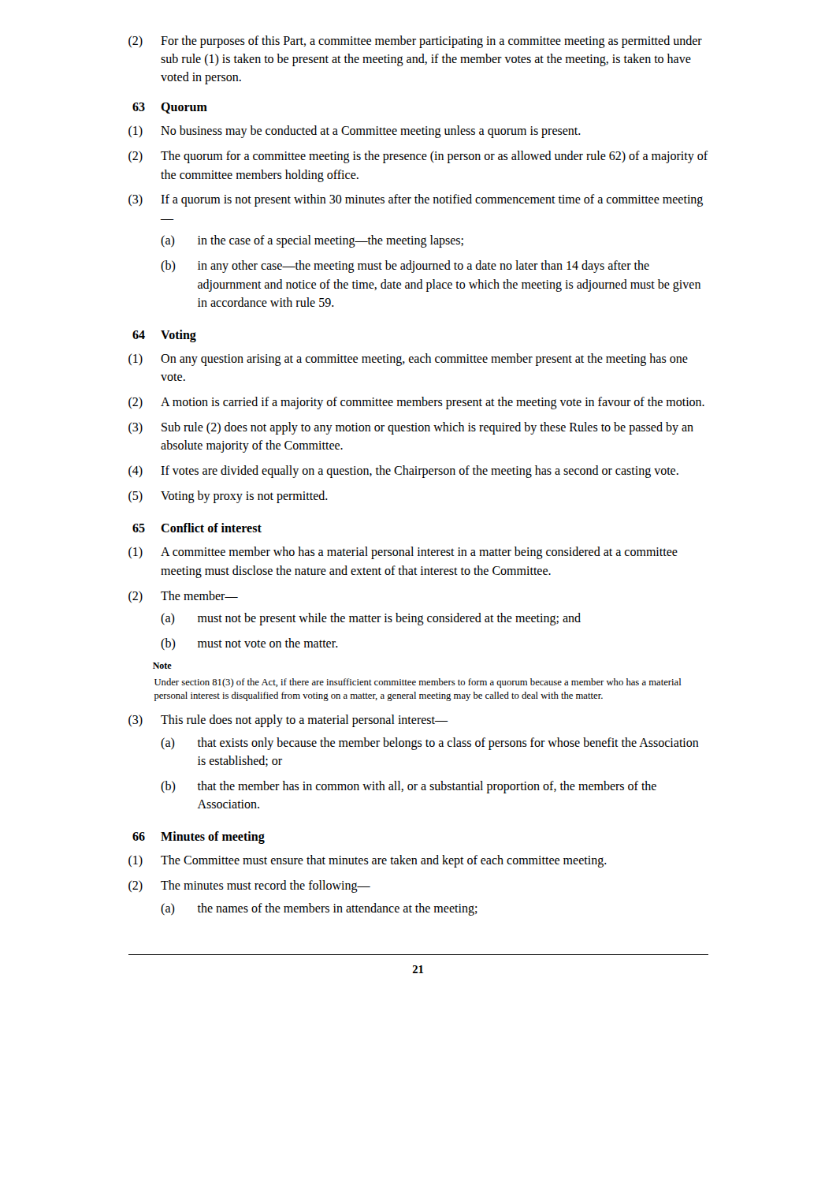(2) For the purposes of this Part, a committee member participating in a committee meeting as permitted under sub rule (1) is taken to be present at the meeting and, if the member votes at the meeting, is taken to have voted in person.
63 Quorum
(1) No business may be conducted at a Committee meeting unless a quorum is present.
(2) The quorum for a committee meeting is the presence (in person or as allowed under rule 62) of a majority of the committee members holding office.
(3) If a quorum is not present within 30 minutes after the notified commencement time of a committee meeting—
(a) in the case of a special meeting—the meeting lapses;
(b) in any other case—the meeting must be adjourned to a date no later than 14 days after the adjournment and notice of the time, date and place to which the meeting is adjourned must be given in accordance with rule 59.
64 Voting
(1) On any question arising at a committee meeting, each committee member present at the meeting has one vote.
(2) A motion is carried if a majority of committee members present at the meeting vote in favour of the motion.
(3) Sub rule (2) does not apply to any motion or question which is required by these Rules to be passed by an absolute majority of the Committee.
(4) If votes are divided equally on a question, the Chairperson of the meeting has a second or casting vote.
(5) Voting by proxy is not permitted.
65 Conflict of interest
(1) A committee member who has a material personal interest in a matter being considered at a committee meeting must disclose the nature and extent of that interest to the Committee.
(2) The member—
(a) must not be present while the matter is being considered at the meeting; and
(b) must not vote on the matter.
Note
Under section 81(3) of the Act, if there are insufficient committee members to form a quorum because a member who has a material personal interest is disqualified from voting on a matter, a general meeting may be called to deal with the matter.
(3) This rule does not apply to a material personal interest—
(a) that exists only because the member belongs to a class of persons for whose benefit the Association is established; or
(b) that the member has in common with all, or a substantial proportion of, the members of the Association.
66 Minutes of meeting
(1) The Committee must ensure that minutes are taken and kept of each committee meeting.
(2) The minutes must record the following—
(a) the names of the members in attendance at the meeting;
21